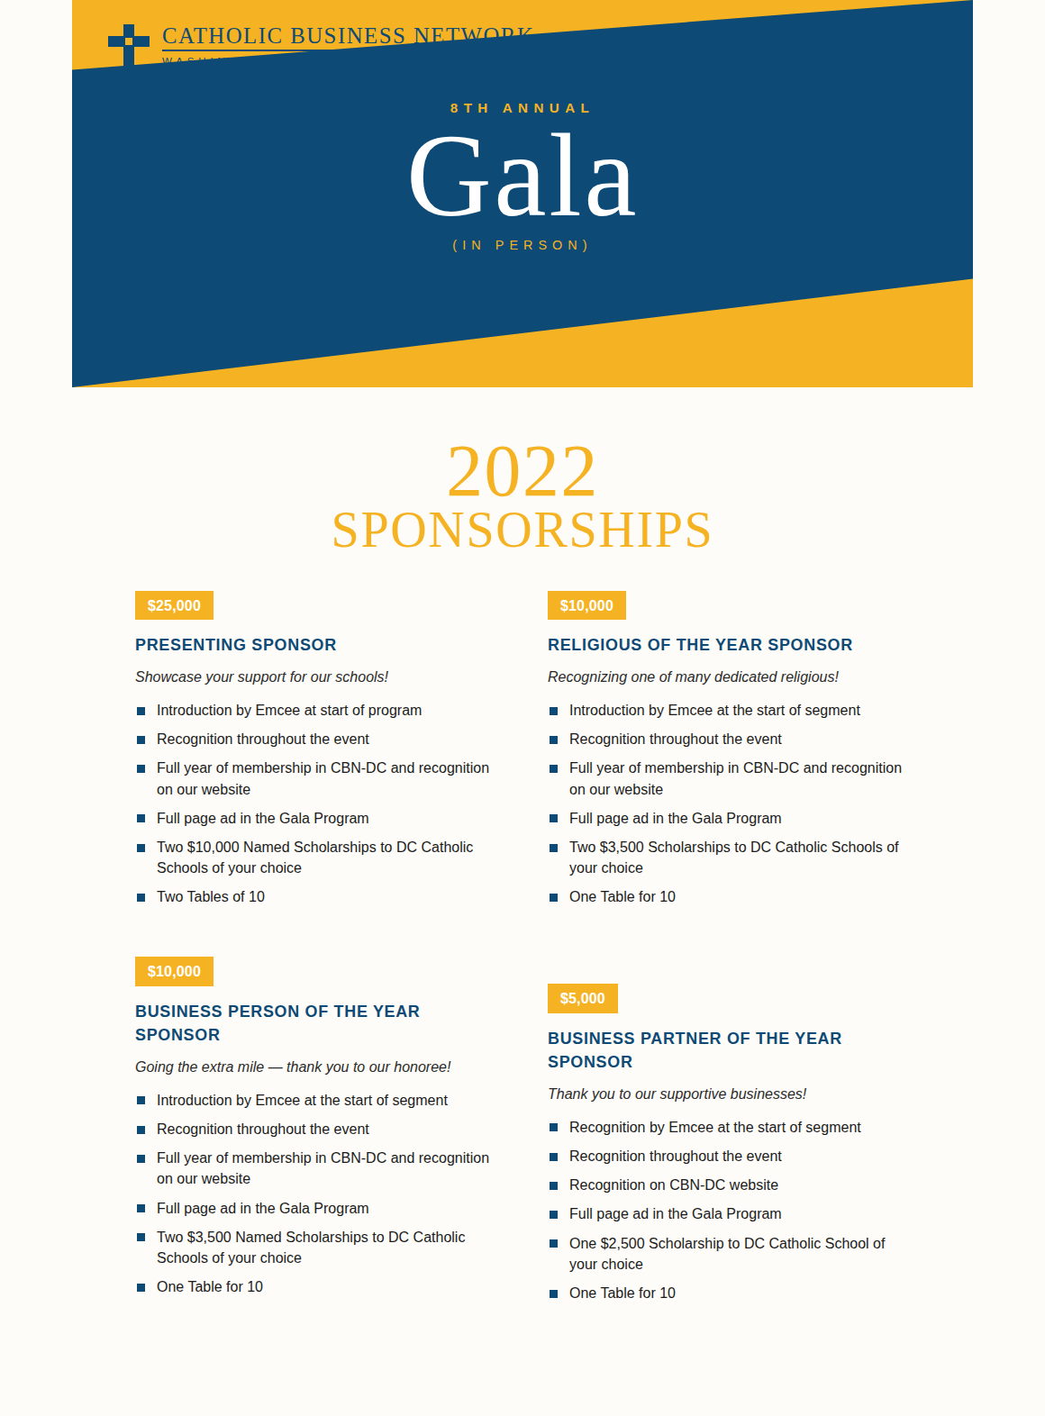Catholic Business Network
Washington, DC
8th Annual
Gala
(In Person)
2022
Sponsorships
$25,000
Presenting Sponsor
Showcase your support for our schools!
Introduction by Emcee at start of program
Recognition throughout the event
Full year of membership in CBN-DC and recognition on our website
Full page ad in the Gala Program
Two $10,000 Named Scholarships to DC Catholic Schools of your choice
Two Tables of 10
$10,000
Business Person of the Year Sponsor
Going the extra mile — thank you to our honoree!
Introduction by Emcee at the start of segment
Recognition throughout the event
Full year of membership in CBN-DC and recognition on our website
Full page ad in the Gala Program
Two $3,500 Named Scholarships to DC Catholic Schools of your choice
One Table for 10
$10,000
Religious of the Year Sponsor
Recognizing one of many dedicated religious!
Introduction by Emcee at the start of segment
Recognition throughout the event
Full year of membership in CBN-DC and recognition on our website
Full page ad in the Gala Program
Two $3,500 Scholarships to DC Catholic Schools of your choice
One Table for 10
$5,000
Business Partner of the Year Sponsor
Thank you to our supportive businesses!
Recognition by Emcee at the start of segment
Recognition throughout the event
Recognition on CBN-DC website
Full page ad in the Gala Program
One $2,500 Scholarship to DC Catholic School of your choice
One Table for 10